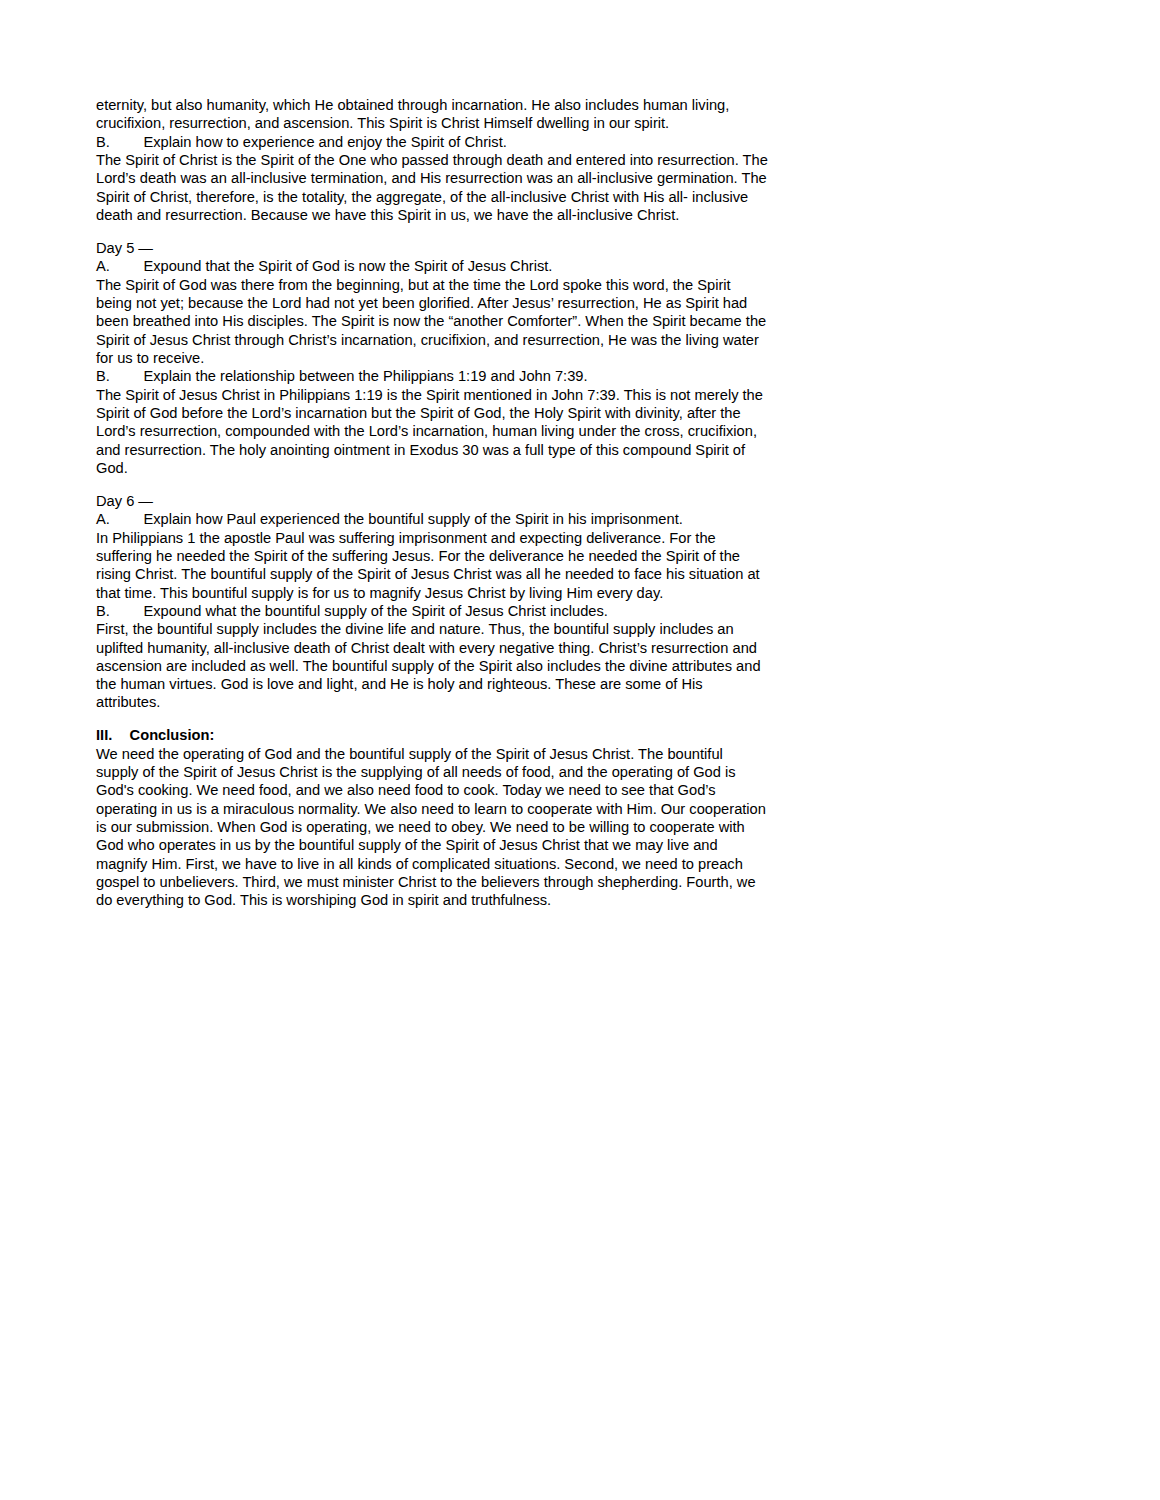eternity, but also humanity, which He obtained through incarnation. He also includes human living, crucifixion, resurrection, and ascension. This Spirit is Christ Himself dwelling in our spirit.
B. Explain how to experience and enjoy the Spirit of Christ.
The Spirit of Christ is the Spirit of the One who passed through death and entered into resurrection. The Lord’s death was an all-inclusive termination, and His resurrection was an all-inclusive germination. The Spirit of Christ, therefore, is the totality, the aggregate, of the all-inclusive Christ with His all- inclusive death and resurrection. Because we have this Spirit in us, we have the all-inclusive Christ.
Day 5 —
A. Expound that the Spirit of God is now the Spirit of Jesus Christ.
The Spirit of God was there from the beginning, but at the time the Lord spoke this word, the Spirit being not yet; because the Lord had not yet been glorified. After Jesus’ resurrection, He as Spirit had been breathed into His disciples. The Spirit is now the “another Comforter”. When the Spirit became the Spirit of Jesus Christ through Christ’s incarnation, crucifixion, and resurrection, He was the living water for us to receive.
B. Explain the relationship between the Philippians 1:19 and John 7:39.
The Spirit of Jesus Christ in Philippians 1:19 is the Spirit mentioned in John 7:39. This is not merely the Spirit of God before the Lord’s incarnation but the Spirit of God, the Holy Spirit with divinity, after the Lord’s resurrection, compounded with the Lord’s incarnation, human living under the cross, crucifixion, and resurrection. The holy anointing ointment in Exodus 30 was a full type of this compound Spirit of God.
Day 6 —
A. Explain how Paul experienced the bountiful supply of the Spirit in his imprisonment.
In Philippians 1 the apostle Paul was suffering imprisonment and expecting deliverance. For the suffering he needed the Spirit of the suffering Jesus. For the deliverance he needed the Spirit of the rising Christ. The bountiful supply of the Spirit of Jesus Christ was all he needed to face his situation at that time. This bountiful supply is for us to magnify Jesus Christ by living Him every day.
B. Expound what the bountiful supply of the Spirit of Jesus Christ includes.
First, the bountiful supply includes the divine life and nature. Thus, the bountiful supply includes an uplifted humanity, all-inclusive death of Christ dealt with every negative thing. Christ’s resurrection and ascension are included as well. The bountiful supply of the Spirit also includes the divine attributes and the human virtues. God is love and light, and He is holy and righteous. These are some of His attributes.
III. Conclusion:
We need the operating of God and the bountiful supply of the Spirit of Jesus Christ. The bountiful supply of the Spirit of Jesus Christ is the supplying of all needs of food, and the operating of God is God's cooking. We need food, and we also need food to cook. Today we need to see that God’s operating in us is a miraculous normality. We also need to learn to cooperate with Him. Our cooperation is our submission. When God is operating, we need to obey. We need to be willing to cooperate with God who operates in us by the bountiful supply of the Spirit of Jesus Christ that we may live and magnify Him. First, we have to live in all kinds of complicated situations. Second, we need to preach gospel to unbelievers. Third, we must minister Christ to the believers through shepherding. Fourth, we do everything to God. This is worshiping God in spirit and truthfulness.